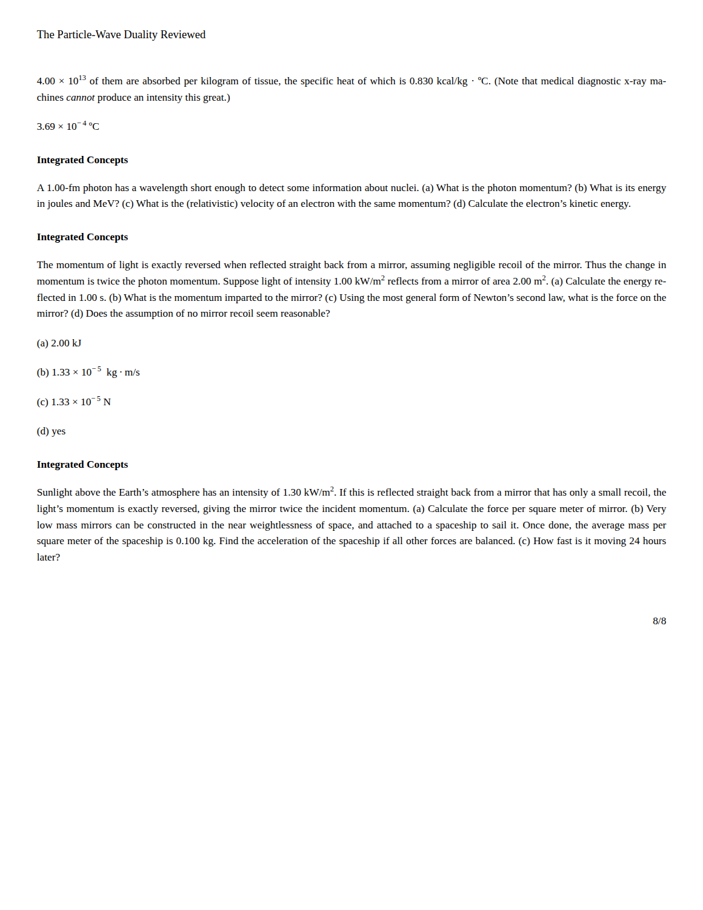The Particle-Wave Duality Reviewed
4.00 × 1013 of them are absorbed per kilogram of tissue, the specific heat of which is 0.830 kcal/kg · ºC. (Note that medical diagnostic x-ray machines cannot produce an intensity this great.)
3.69 × 10− 4 ºC
Integrated Concepts
A 1.00-fm photon has a wavelength short enough to detect some information about nuclei. (a) What is the photon momentum? (b) What is its energy in joules and MeV? (c) What is the (relativistic) velocity of an electron with the same momentum? (d) Calculate the electron’s kinetic energy.
Integrated Concepts
The momentum of light is exactly reversed when reflected straight back from a mirror, assuming negligible recoil of the mirror. Thus the change in momentum is twice the photon momentum. Suppose light of intensity 1.00 kW/m2 reflects from a mirror of area 2.00 m2. (a) Calculate the energy reflected in 1.00 s. (b) What is the momentum imparted to the mirror? (c) Using the most general form of Newton’s second law, what is the force on the mirror? (d) Does the assumption of no mirror recoil seem reasonable?
(a) 2.00 kJ
(b) 1.33 × 10− 5 kg · m/s
(c) 1.33 × 10− 5 N
(d) yes
Integrated Concepts
Sunlight above the Earth’s atmosphere has an intensity of 1.30 kW/m2. If this is reflected straight back from a mirror that has only a small recoil, the light’s momentum is exactly reversed, giving the mirror twice the incident momentum. (a) Calculate the force per square meter of mirror. (b) Very low mass mirrors can be constructed in the near weightlessness of space, and attached to a spaceship to sail it. Once done, the average mass per square meter of the spaceship is 0.100 kg. Find the acceleration of the spaceship if all other forces are balanced. (c) How fast is it moving 24 hours later?
8/8